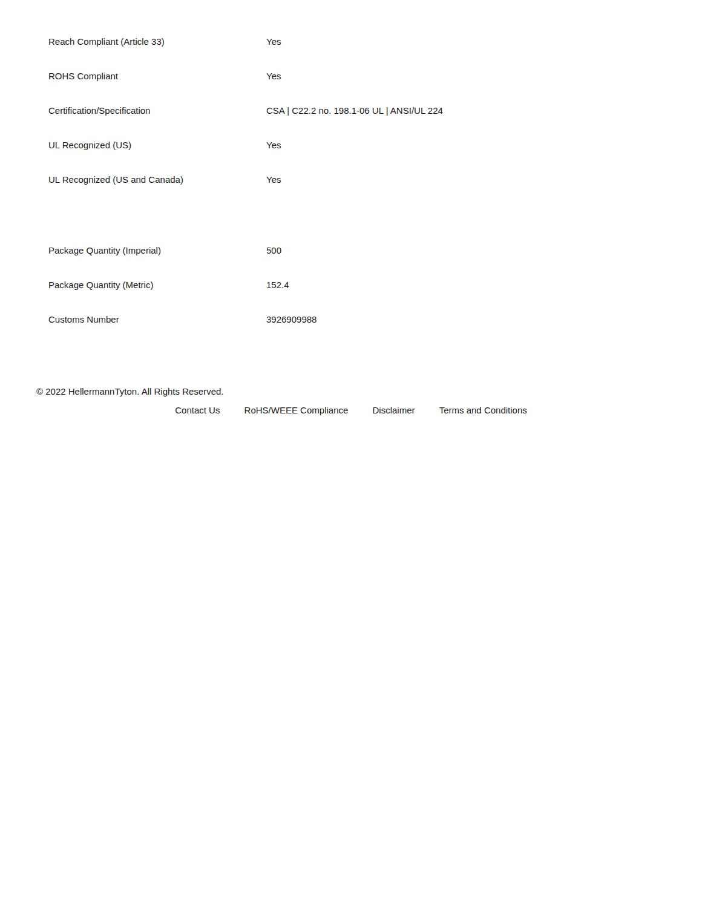| Reach Compliant (Article 33) | Yes |
| ROHS Compliant | Yes |
| Certification/Specification | CSA / C22.2 no. 198.1-06 UL / ANSI/UL 224 |
| UL Recognized (US) | Yes |
| UL Recognized (US and Canada) | Yes |
| Package Quantity (Imperial) | 500 |
| Package Quantity (Metric) | 152.4 |
| Customs Number | 3926909988 |
© 2022 HellermannTyton. All Rights Reserved.
Contact Us RoHS/WEEE Compliance Disclaimer Terms and Conditions